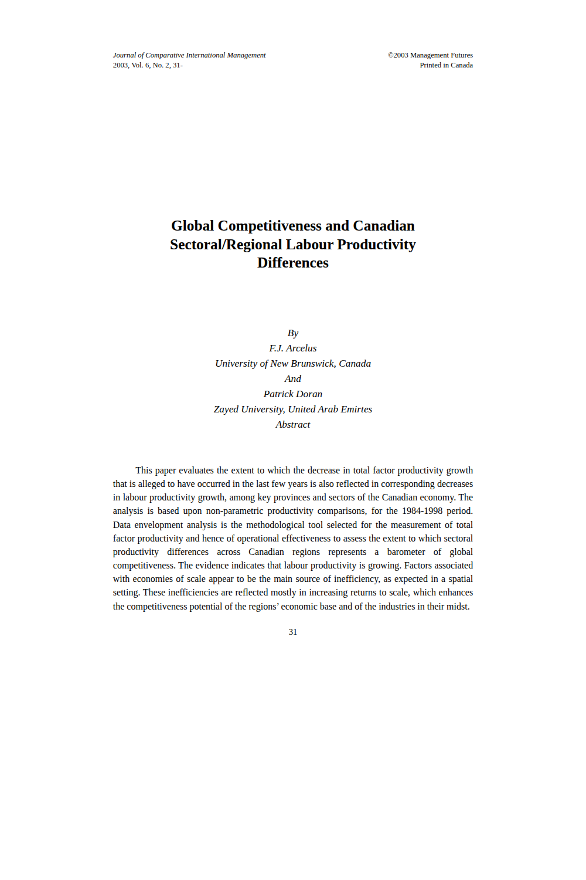Journal of Comparative International Management
2003, Vol. 6, No. 2, 31-
©2003 Management Futures
Printed in Canada
Global Competitiveness and Canadian
Sectoral/Regional Labour Productivity
Differences
By
F.J. Arcelus
University of New Brunswick, Canada
And
Patrick Doran
Zayed University, United Arab Emirtes
Abstract
This paper evaluates the extent to which the decrease in total factor productivity growth that is alleged to have occurred in the last few years is also reflected in corresponding decreases in labour productivity growth, among key provinces and sectors of the Canadian economy. The analysis is based upon non-parametric productivity comparisons, for the 1984-1998 period. Data envelopment analysis is the methodological tool selected for the measurement of total factor productivity and hence of operational effectiveness to assess the extent to which sectoral productivity differences across Canadian regions represents a barometer of global competitiveness. The evidence indicates that labour productivity is growing. Factors associated with economies of scale appear to be the main source of inefficiency, as expected in a spatial setting. These inefficiencies are reflected mostly in increasing returns to scale, which enhances the competitiveness potential of the regions’ economic base and of the industries in their midst.
31